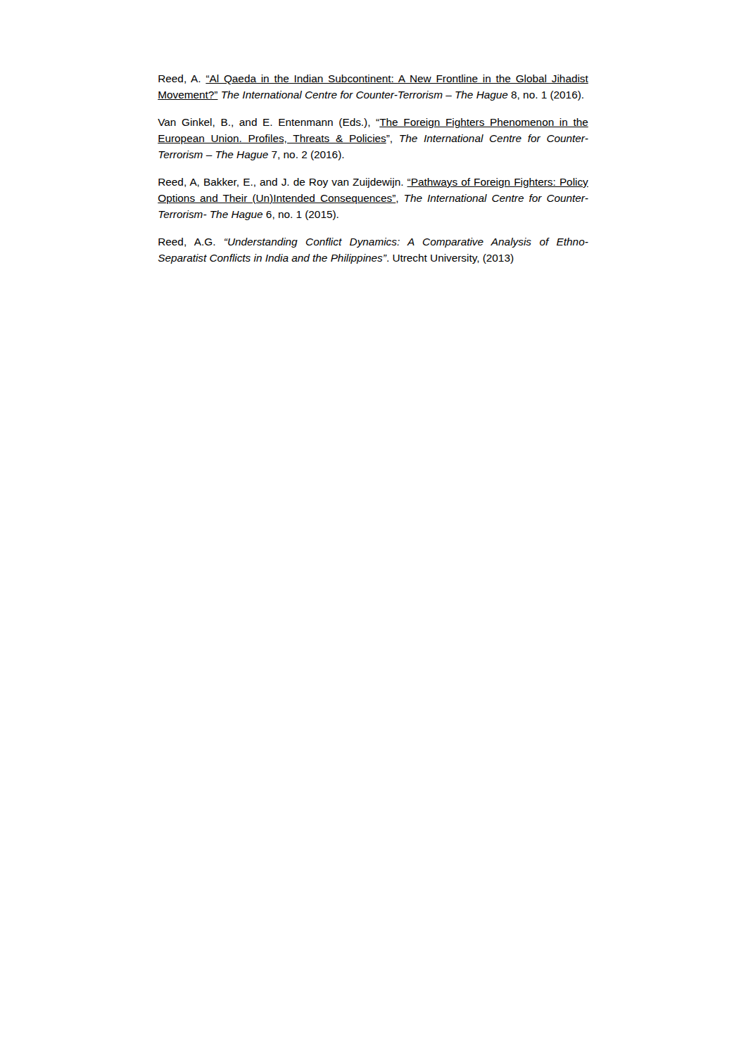Reed, A. “Al Qaeda in the Indian Subcontinent: A New Frontline in the Global Jihadist Movement?” The International Centre for Counter-Terrorism – The Hague 8, no. 1 (2016).
Van Ginkel, B., and E. Entenmann (Eds.), “The Foreign Fighters Phenomenon in the European Union. Profiles, Threats & Policies”, The International Centre for Counter-Terrorism – The Hague 7, no. 2 (2016).
Reed, A, Bakker, E., and J. de Roy van Zuijdewijn. “Pathways of Foreign Fighters: Policy Options and Their (Un)Intended Consequences”, The International Centre for Counter-Terrorism- The Hague 6, no. 1 (2015).
Reed, A.G. “Understanding Conflict Dynamics: A Comparative Analysis of Ethno-Separatist Conflicts in India and the Philippines”. Utrecht University, (2013)